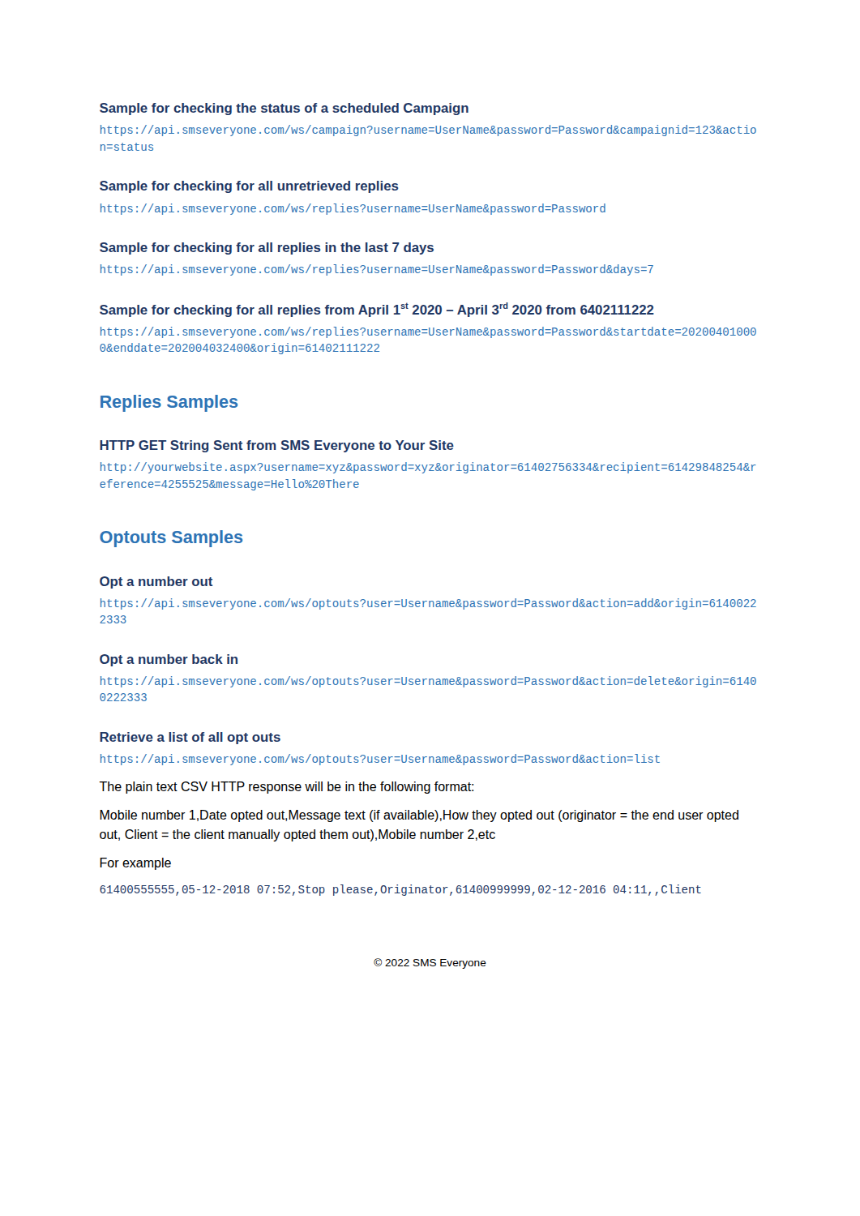Sample for checking the status of a scheduled Campaign
https://api.smseveryone.com/ws/campaign?username=UserName&password=Password&campaignid=123&action=status
Sample for checking for all unretrieved replies
https://api.smseveryone.com/ws/replies?username=UserName&password=Password
Sample for checking for all replies in the last 7 days
https://api.smseveryone.com/ws/replies?username=UserName&password=Password&days=7
Sample for checking for all replies from April 1st 2020 – April 3rd 2020 from 6402111222
https://api.smseveryone.com/ws/replies?username=UserName&password=Password&startdate=202004010000&enddate=202004032400&origin=61402111222
Replies Samples
HTTP GET String Sent from SMS Everyone to Your Site
http://yourwebsite.aspx?username=xyz&password=xyz&originator=61402756334&recipient=61429848254&reference=4255525&message=Hello%20There
Optouts Samples
Opt a number out
https://api.smseveryone.com/ws/optouts?user=Username&password=Password&action=add&origin=61400222333
Opt a number back in
https://api.smseveryone.com/ws/optouts?user=Username&password=Password&action=delete&origin=61400222333
Retrieve a list of all opt outs
https://api.smseveryone.com/ws/optouts?user=Username&password=Password&action=list
The plain text CSV HTTP response will be in the following format:
Mobile number 1,Date opted out,Message text (if available),How they opted out (originator = the end user opted out, Client = the client manually opted them out),Mobile number 2,etc
For example
61400555555,05-12-2018 07:52,Stop please,Originator,61400999999,02-12-2016 04:11,,Client
© 2022 SMS Everyone